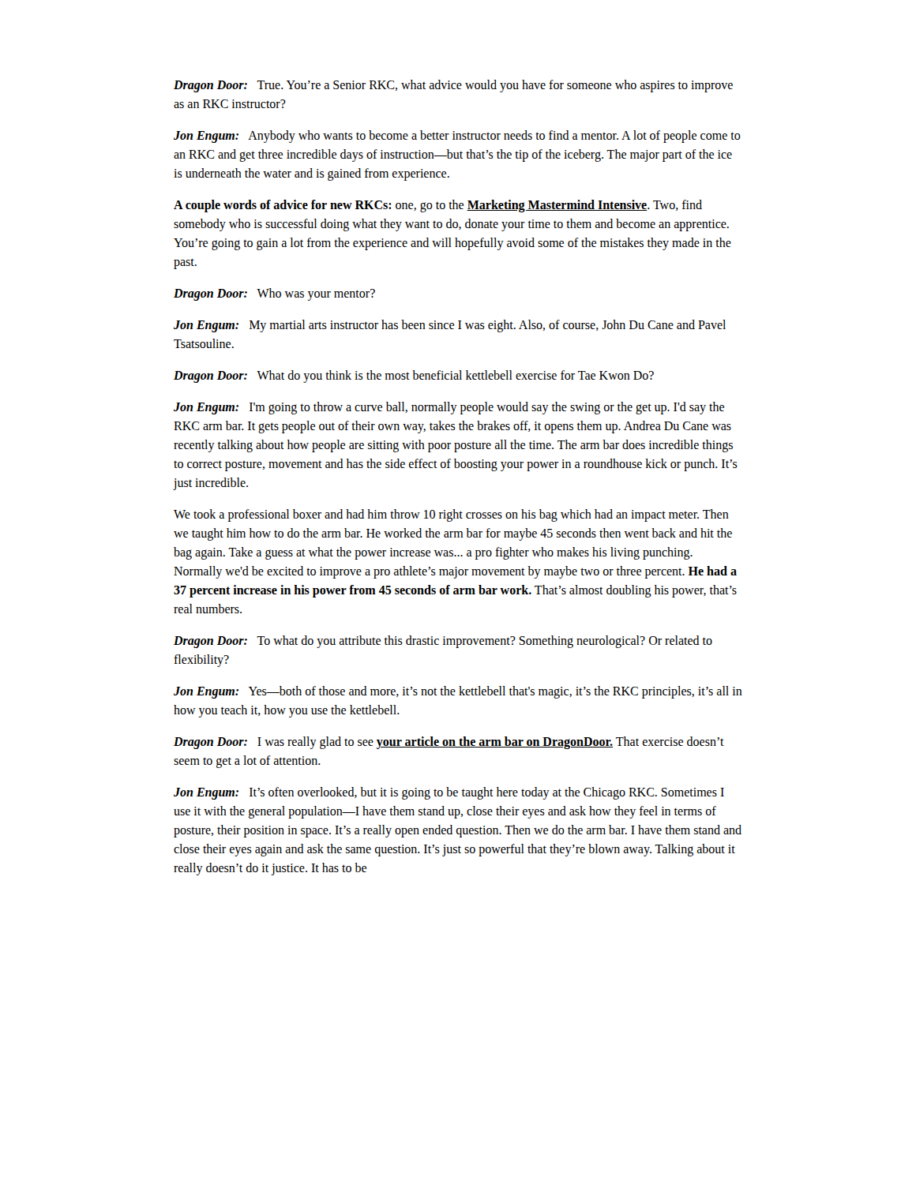Dragon Door: True. You’re a Senior RKC, what advice would you have for someone who aspires to improve as an RKC instructor?
Jon Engum: Anybody who wants to become a better instructor needs to find a mentor. A lot of people come to an RKC and get three incredible days of instruction—but that’s the tip of the iceberg. The major part of the ice is underneath the water and is gained from experience.
A couple words of advice for new RKCs: one, go to the Marketing Mastermind Intensive. Two, find somebody who is successful doing what they want to do, donate your time to them and become an apprentice. You’re going to gain a lot from the experience and will hopefully avoid some of the mistakes they made in the past.
Dragon Door: Who was your mentor?
Jon Engum: My martial arts instructor has been since I was eight. Also, of course, John Du Cane and Pavel Tsatsouline.
Dragon Door: What do you think is the most beneficial kettlebell exercise for Tae Kwon Do?
Jon Engum: I'm going to throw a curve ball, normally people would say the swing or the get up. I'd say the RKC arm bar. It gets people out of their own way, takes the brakes off, it opens them up. Andrea Du Cane was recently talking about how people are sitting with poor posture all the time. The arm bar does incredible things to correct posture, movement and has the side effect of boosting your power in a roundhouse kick or punch. It’s just incredible.
We took a professional boxer and had him throw 10 right crosses on his bag which had an impact meter. Then we taught him how to do the arm bar. He worked the arm bar for maybe 45 seconds then went back and hit the bag again. Take a guess at what the power increase was... a pro fighter who makes his living punching. Normally we'd be excited to improve a pro athlete’s major movement by maybe two or three percent. He had a 37 percent increase in his power from 45 seconds of arm bar work. That’s almost doubling his power, that’s real numbers.
Dragon Door: To what do you attribute this drastic improvement? Something neurological? Or related to flexibility?
Jon Engum: Yes—both of those and more, it’s not the kettlebell that's magic, it’s the RKC principles, it’s all in how you teach it, how you use the kettlebell.
Dragon Door: I was really glad to see your article on the arm bar on DragonDoor. That exercise doesn’t seem to get a lot of attention.
Jon Engum: It’s often overlooked, but it is going to be taught here today at the Chicago RKC. Sometimes I use it with the general population—I have them stand up, close their eyes and ask how they feel in terms of posture, their position in space. It’s a really open ended question. Then we do the arm bar. I have them stand and close their eyes again and ask the same question. It’s just so powerful that they’re blown away. Talking about it really doesn’t do it justice. It has to be